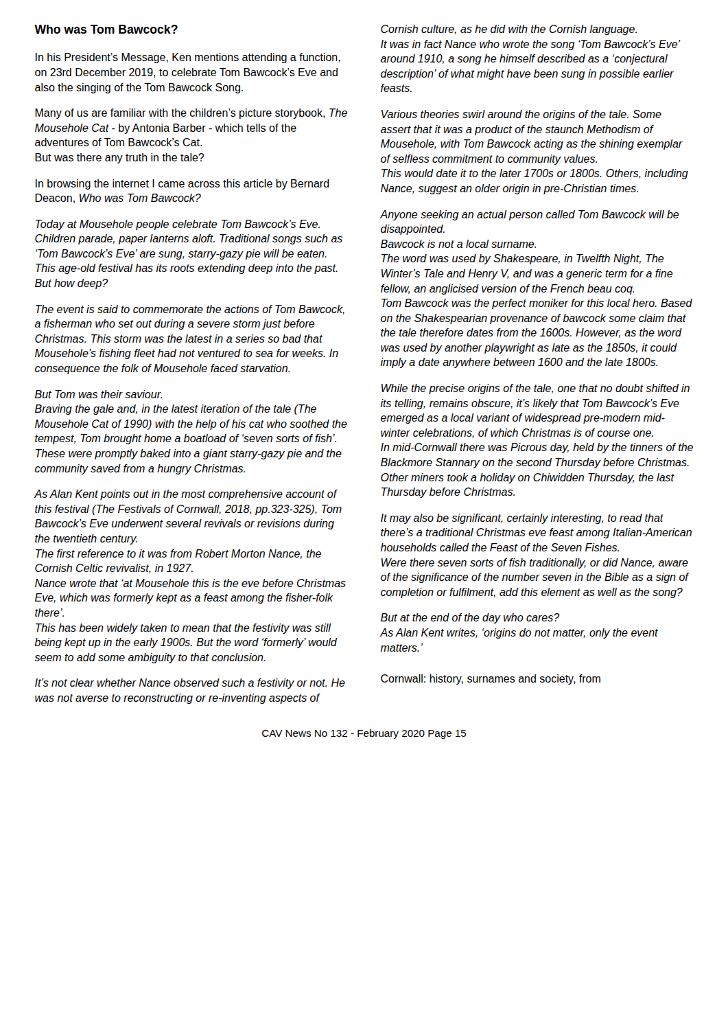Who was Tom Bawcock?
In his President’s Message, Ken mentions attending a function, on 23rd December 2019, to celebrate Tom Bawcock’s Eve and also the singing of the Tom Bawcock Song.
Many of us are familiar with the children’s picture storybook, The Mousehole Cat - by Antonia Barber - which tells of the adventures of Tom Bawcock’s Cat.
But was there any truth in the tale?
In browsing the internet I came across this article by Bernard Deacon, Who was Tom Bawcock?
Today at Mousehole people celebrate Tom Bawcock’s Eve. Children parade, paper lanterns aloft. Traditional songs such as ‘Tom Bawcock’s Eve’ are sung, starry-gazy pie will be eaten. This age-old festival has its roots extending deep into the past. But how deep?
The event is said to commemorate the actions of Tom Bawcock, a fisherman who set out during a severe storm just before Christmas. This storm was the latest in a series so bad that Mousehole’s fishing fleet had not ventured to sea for weeks. In consequence the folk of Mousehole faced starvation.
But Tom was their saviour.
Braving the gale and, in the latest iteration of the tale (The Mousehole Cat of 1990) with the help of his cat who soothed the tempest, Tom brought home a boatload of ‘seven sorts of fish’.
These were promptly baked into a giant starry-gazy pie and the community saved from a hungry Christmas.
As Alan Kent points out in the most comprehensive account of this festival (The Festivals of Cornwall, 2018, pp.323-325), Tom Bawcock’s Eve underwent several revivals or revisions during the twentieth century.
The first reference to it was from Robert Morton Nance, the Cornish Celtic revivalist, in 1927.
Nance wrote that ‘at Mousehole this is the eve before Christmas Eve, which was formerly kept as a feast among the fisher-folk there’.
This has been widely taken to mean that the festivity was still being kept up in the early 1900s. But the word ‘formerly’ would seem to add some ambiguity to that conclusion.
It’s not clear whether Nance observed such a festivity or not. He was not averse to reconstructing or re-inventing aspects of Cornish culture, as he did with the Cornish language.
It was in fact Nance who wrote the song ‘Tom Bawcock’s Eve’ around 1910, a song he himself described as a ‘conjectural description’ of what might have been sung in possible earlier feasts.
Various theories swirl around the origins of the tale. Some assert that it was a product of the staunch Methodism of Mousehole, with Tom Bawcock acting as the shining exemplar of selfless commitment to community values.
This would date it to the later 1700s or 1800s. Others, including Nance, suggest an older origin in pre-Christian times.
Anyone seeking an actual person called Tom Bawcock will be disappointed.
Bawcock is not a local surname.
The word was used by Shakespeare, in Twelfth Night, The Winter’s Tale and Henry V, and was a generic term for a fine fellow, an anglicised version of the French beau coq.
Tom Bawcock was the perfect moniker for this local hero. Based on the Shakespearian provenance of bawcock some claim that the tale therefore dates from the 1600s. However, as the word was used by another playwright as late as the 1850s, it could imply a date anywhere between 1600 and the late 1800s.
While the precise origins of the tale, one that no doubt shifted in its telling, remains obscure, it’s likely that Tom Bawcock’s Eve emerged as a local variant of widespread pre-modern mid-winter celebrations, of which Christmas is of course one.
In mid-Cornwall there was Picrous day, held by the tinners of the Blackmore Stannary on the second Thursday before Christmas.
Other miners took a holiday on Chiwidden Thursday, the last Thursday before Christmas.
It may also be significant, certainly interesting, to read that there’s a traditional Christmas eve feast among Italian-American households called the Feast of the Seven Fishes.
Were there seven sorts of fish traditionally, or did Nance, aware of the significance of the number seven in the Bible as a sign of completion or fulfilment, add this element as well as the song?
But at the end of the day who cares?
As Alan Kent writes, ‘origins do not matter, only the event matters.’
Cornwall: history, surnames and society, from
CAV News No 132 - February 2020 Page 15